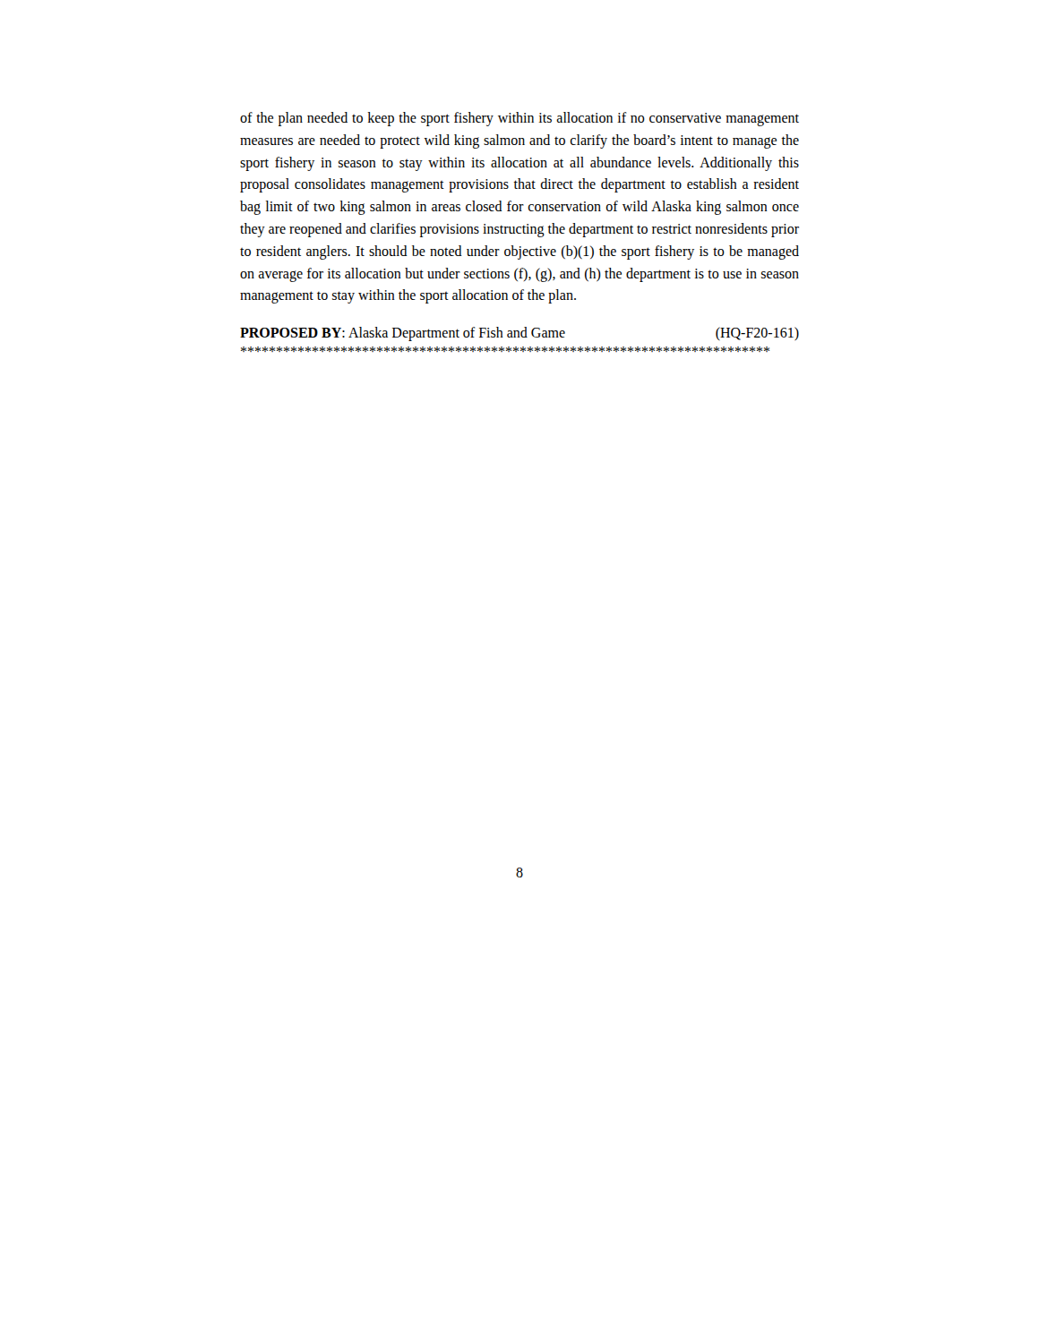of the plan needed to keep the sport fishery within its allocation if no conservative management measures are needed to protect wild king salmon and to clarify the board’s intent to manage the sport fishery in season to stay within its allocation at all abundance levels. Additionally this proposal consolidates management provisions that direct the department to establish a resident bag limit of two king salmon in areas closed for conservation of wild Alaska king salmon once they are reopened and clarifies provisions instructing the department to restrict nonresidents prior to resident anglers. It should be noted under objective (b)(1) the sport fishery is to be managed on average for its allocation but under sections (f), (g), and (h) the department is to use in season management to stay within the sport allocation of the plan.
PROPOSED BY: Alaska Department of Fish and Game (HQ-F20-161)
**************************************************************************
8